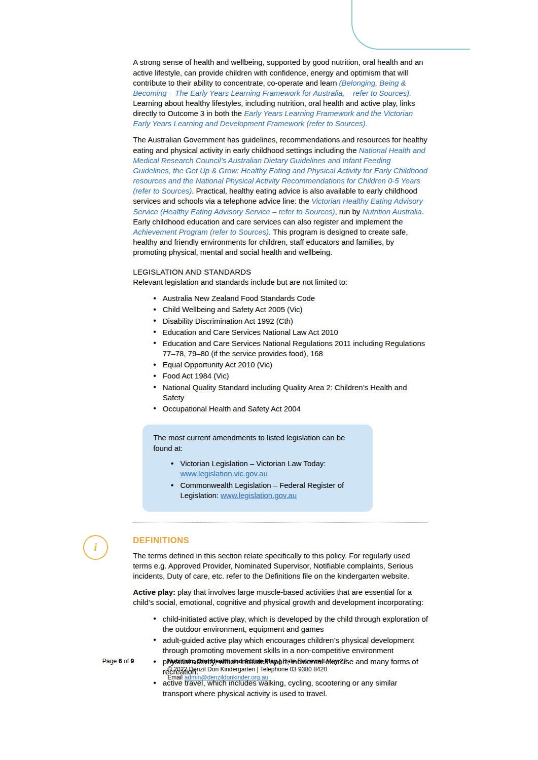A strong sense of health and wellbeing, supported by good nutrition, oral health and an active lifestyle, can provide children with confidence, energy and optimism that will contribute to their ability to concentrate, co-operate and learn (Belonging, Being & Becoming – The Early Years Learning Framework for Australia, – refer to Sources). Learning about healthy lifestyles, including nutrition, oral health and active play, links directly to Outcome 3 in both the Early Years Learning Framework and the Victorian Early Years Learning and Development Framework (refer to Sources).
The Australian Government has guidelines, recommendations and resources for healthy eating and physical activity in early childhood settings including the National Health and Medical Research Council’s Australian Dietary Guidelines and Infant Feeding Guidelines, the Get Up & Grow: Healthy Eating and Physical Activity for Early Childhood resources and the National Physical Activity Recommendations for Children 0-5 Years (refer to Sources). Practical, healthy eating advice is also available to early childhood services and schools via a telephone advice line: the Victorian Healthy Eating Advisory Service (Healthy Eating Advisory Service – refer to Sources), run by Nutrition Australia. Early childhood education and care services can also register and implement the Achievement Program (refer to Sources). This program is designed to create safe, healthy and friendly environments for children, staff educators and families, by promoting physical, mental and social health and wellbeing.
LEGISLATION AND STANDARDS
Relevant legislation and standards include but are not limited to:
Australia New Zealand Food Standards Code
Child Wellbeing and Safety Act 2005 (Vic)
Disability Discrimination Act 1992 (Cth)
Education and Care Services National Law Act 2010
Education and Care Services National Regulations 2011 including Regulations 77–78, 79–80 (if the service provides food), 168
Equal Opportunity Act 2010 (Vic)
Food Act 1984 (Vic)
National Quality Standard including Quality Area 2: Children’s Health and Safety
Occupational Health and Safety Act 2004
The most current amendments to listed legislation can be found at:
Victorian Legislation – Victorian Law Today: www.legislation.vic.gov.au
Commonwealth Legislation – Federal Register of Legislation: www.legislation.gov.au
DEFINITIONS
The terms defined in this section relate specifically to this policy. For regularly used terms e.g. Approved Provider, Nominated Supervisor, Notifiable complaints, Serious incidents, Duty of care, etc. refer to the Definitions file on the kindergarten website.
Active play: play that involves large muscle-based activities that are essential for a child’s social, emotional, cognitive and physical growth and development incorporating:
child-initiated active play, which is developed by the child through exploration of the outdoor environment, equipment and games
adult-guided active play which encourages children’s physical development through promoting movement skills in a non-competitive environment
physical activity, which includes sport, incidental exercise and many forms of recreation.
active travel, which includes walking, cycling, scootering or any similar transport where physical activity is used to travel.
Page 6 of 9
Nutrition, Oral Health and Active Play | Date Reviewed May 22
© 2022 Denzil Don Kindergarten | Telephone 03 9380 8420
Email admin@denzildonkinder.org.au